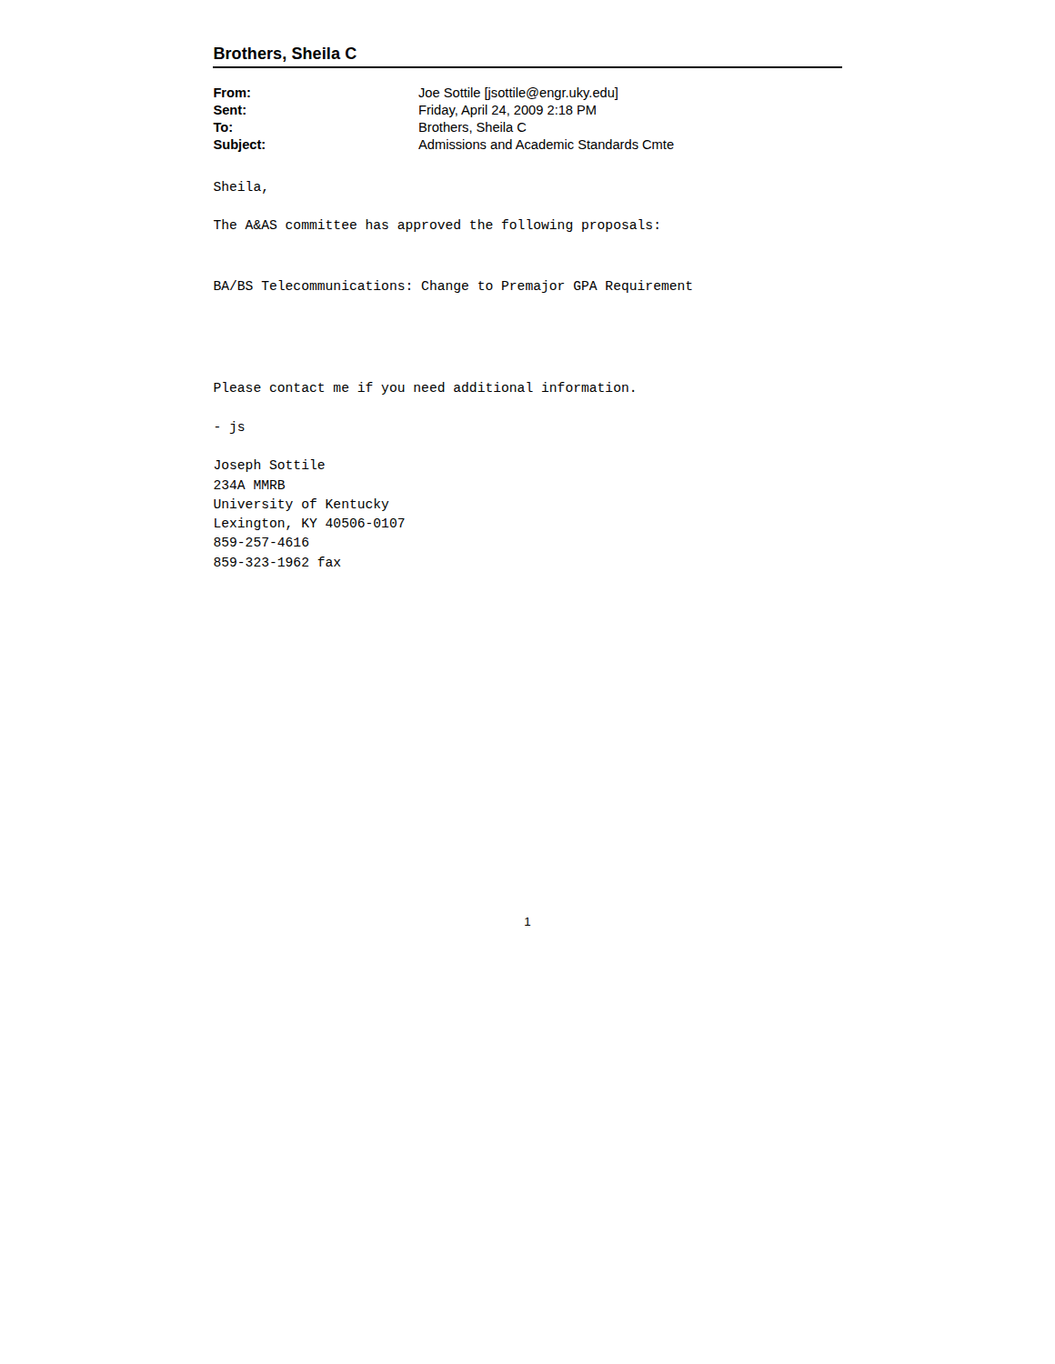Brothers, Sheila C
| From: | Joe Sottile [jsottile@engr.uky.edu] |
| Sent: | Friday, April 24, 2009 2:18 PM |
| To: | Brothers, Sheila C |
| Subject: | Admissions and Academic Standards Cmte |
Sheila,
The A&AS committee has approved the following proposals:
BA/BS Telecommunications: Change to Premajor GPA Requirement
Please contact me if you need additional information.
- js
Joseph Sottile 234A MMRB University of Kentucky Lexington, KY 40506-0107 859-257-4616 859-323-1962 fax
1